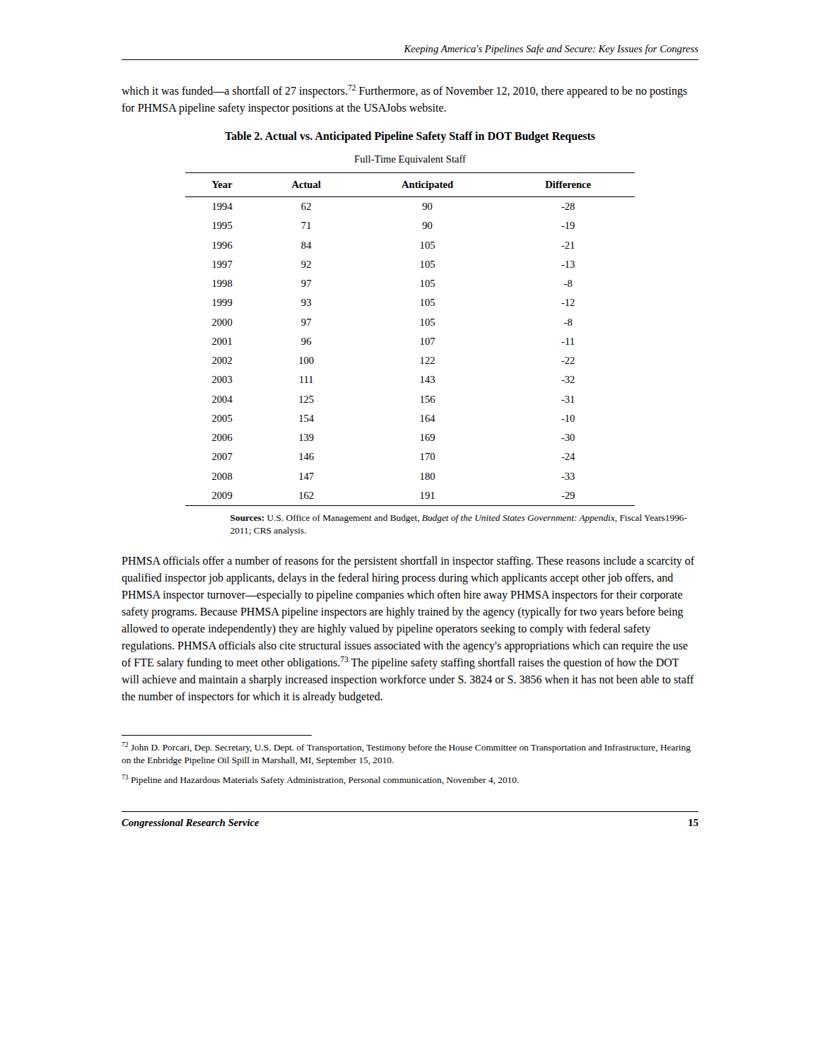Keeping America's Pipelines Safe and Secure: Key Issues for Congress
which it was funded—a shortfall of 27 inspectors.72 Furthermore, as of November 12, 2010, there appeared to be no postings for PHMSA pipeline safety inspector positions at the USAJobs website.
Table 2. Actual vs. Anticipated Pipeline Safety Staff in DOT Budget Requests
| Full-Time Equivalent Staff |
| --- |
| Year | Actual | Anticipated | Difference |
| 1994 | 62 | 90 | -28 |
| 1995 | 71 | 90 | -19 |
| 1996 | 84 | 105 | -21 |
| 1997 | 92 | 105 | -13 |
| 1998 | 97 | 105 | -8 |
| 1999 | 93 | 105 | -12 |
| 2000 | 97 | 105 | -8 |
| 2001 | 96 | 107 | -11 |
| 2002 | 100 | 122 | -22 |
| 2003 | 111 | 143 | -32 |
| 2004 | 125 | 156 | -31 |
| 2005 | 154 | 164 | -10 |
| 2006 | 139 | 169 | -30 |
| 2007 | 146 | 170 | -24 |
| 2008 | 147 | 180 | -33 |
| 2009 | 162 | 191 | -29 |
Sources: U.S. Office of Management and Budget, Budget of the United States Government: Appendix, Fiscal Years1996-2011; CRS analysis.
PHMSA officials offer a number of reasons for the persistent shortfall in inspector staffing. These reasons include a scarcity of qualified inspector job applicants, delays in the federal hiring process during which applicants accept other job offers, and PHMSA inspector turnover—especially to pipeline companies which often hire away PHMSA inspectors for their corporate safety programs. Because PHMSA pipeline inspectors are highly trained by the agency (typically for two years before being allowed to operate independently) they are highly valued by pipeline operators seeking to comply with federal safety regulations. PHMSA officials also cite structural issues associated with the agency's appropriations which can require the use of FTE salary funding to meet other obligations.73 The pipeline safety staffing shortfall raises the question of how the DOT will achieve and maintain a sharply increased inspection workforce under S. 3824 or S. 3856 when it has not been able to staff the number of inspectors for which it is already budgeted.
72 John D. Porcari, Dep. Secretary, U.S. Dept. of Transportation, Testimony before the House Committee on Transportation and Infrastructure, Hearing on the Enbridge Pipeline Oil Spill in Marshall, MI, September 15, 2010.
73 Pipeline and Hazardous Materials Safety Administration, Personal communication, November 4, 2010.
Congressional Research Service 15